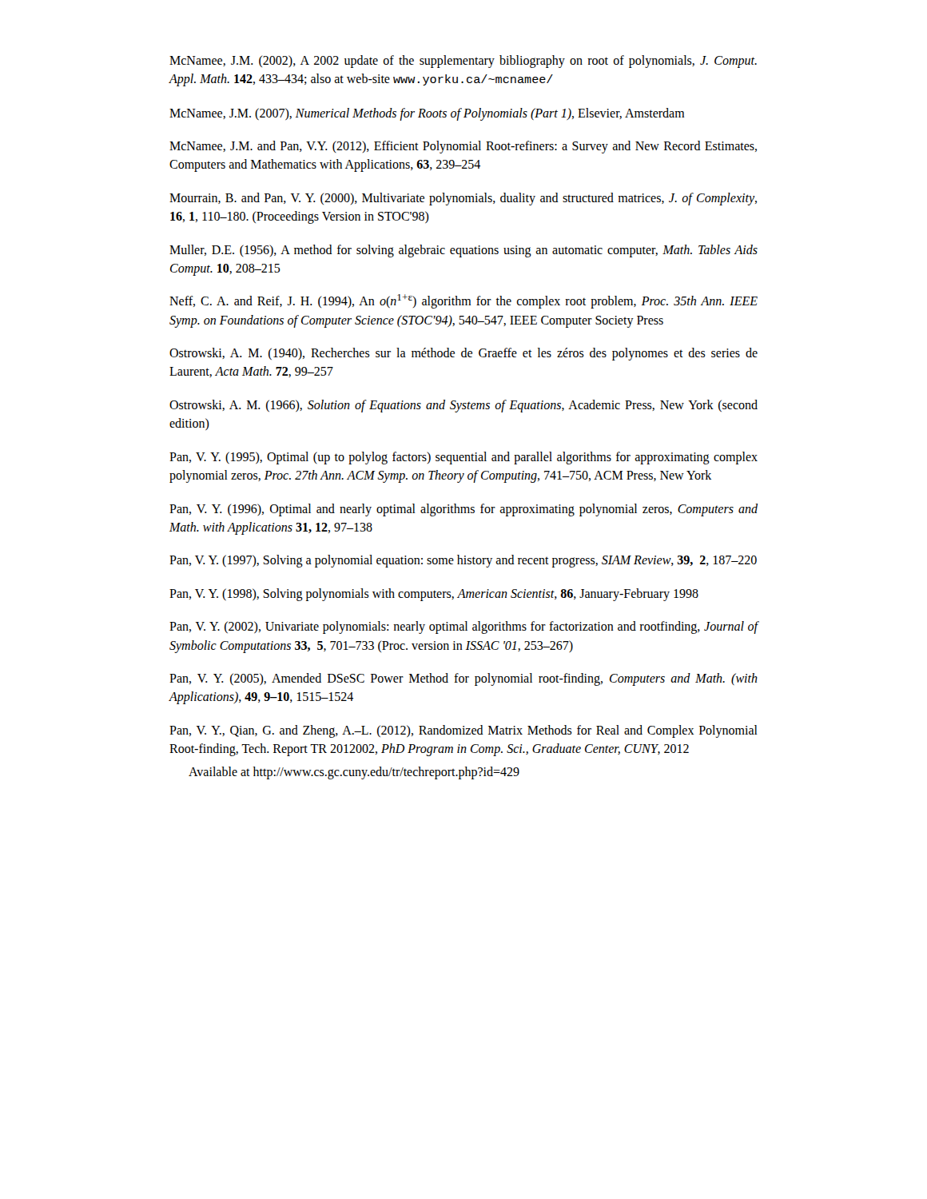McNamee, J.M. (2002), A 2002 update of the supplementary bibliography on root of polynomials, J. Comput. Appl. Math. 142, 433–434; also at web-site www.yorku.ca/~mcnamee/
McNamee, J.M. (2007), Numerical Methods for Roots of Polynomials (Part 1), Elsevier, Amsterdam
McNamee, J.M. and Pan, V.Y. (2012), Efficient Polynomial Root-refiners: a Survey and New Record Estimates, Computers and Mathematics with Applications, 63, 239–254
Mourrain, B. and Pan, V. Y. (2000), Multivariate polynomials, duality and structured matrices, J. of Complexity, 16, 1, 110–180. (Proceedings Version in STOC'98)
Muller, D.E. (1956), A method for solving algebraic equations using an automatic computer, Math. Tables Aids Comput. 10, 208–215
Neff, C. A. and Reif, J. H. (1994), An o(n1+ε) algorithm for the complex root problem, Proc. 35th Ann. IEEE Symp. on Foundations of Computer Science (STOC'94), 540–547, IEEE Computer Society Press
Ostrowski, A. M. (1940), Recherches sur la méthode de Graeffe et les zéros des polynomes et des series de Laurent, Acta Math. 72, 99–257
Ostrowski, A. M. (1966), Solution of Equations and Systems of Equations, Academic Press, New York (second edition)
Pan, V. Y. (1995), Optimal (up to polylog factors) sequential and parallel algorithms for approximating complex polynomial zeros, Proc. 27th Ann. ACM Symp. on Theory of Computing, 741–750, ACM Press, New York
Pan, V. Y. (1996), Optimal and nearly optimal algorithms for approximating polynomial zeros, Computers and Math. with Applications 31, 12, 97–138
Pan, V. Y. (1997), Solving a polynomial equation: some history and recent progress, SIAM Review, 39, 2, 187–220
Pan, V. Y. (1998), Solving polynomials with computers, American Scientist, 86, January-February 1998
Pan, V. Y. (2002), Univariate polynomials: nearly optimal algorithms for factorization and rootfinding, Journal of Symbolic Computations 33, 5, 701–733 (Proc. version in ISSAC '01, 253–267)
Pan, V. Y. (2005), Amended DSeSC Power Method for polynomial root-finding, Computers and Math. (with Applications), 49, 9–10, 1515–1524
Pan, V. Y., Qian, G. and Zheng, A.–L. (2012), Randomized Matrix Methods for Real and Complex Polynomial Root-finding, Tech. Report TR 2012002, PhD Program in Comp. Sci., Graduate Center, CUNY, 2012 Available at http://www.cs.gc.cuny.edu/tr/techreport.php?id=429